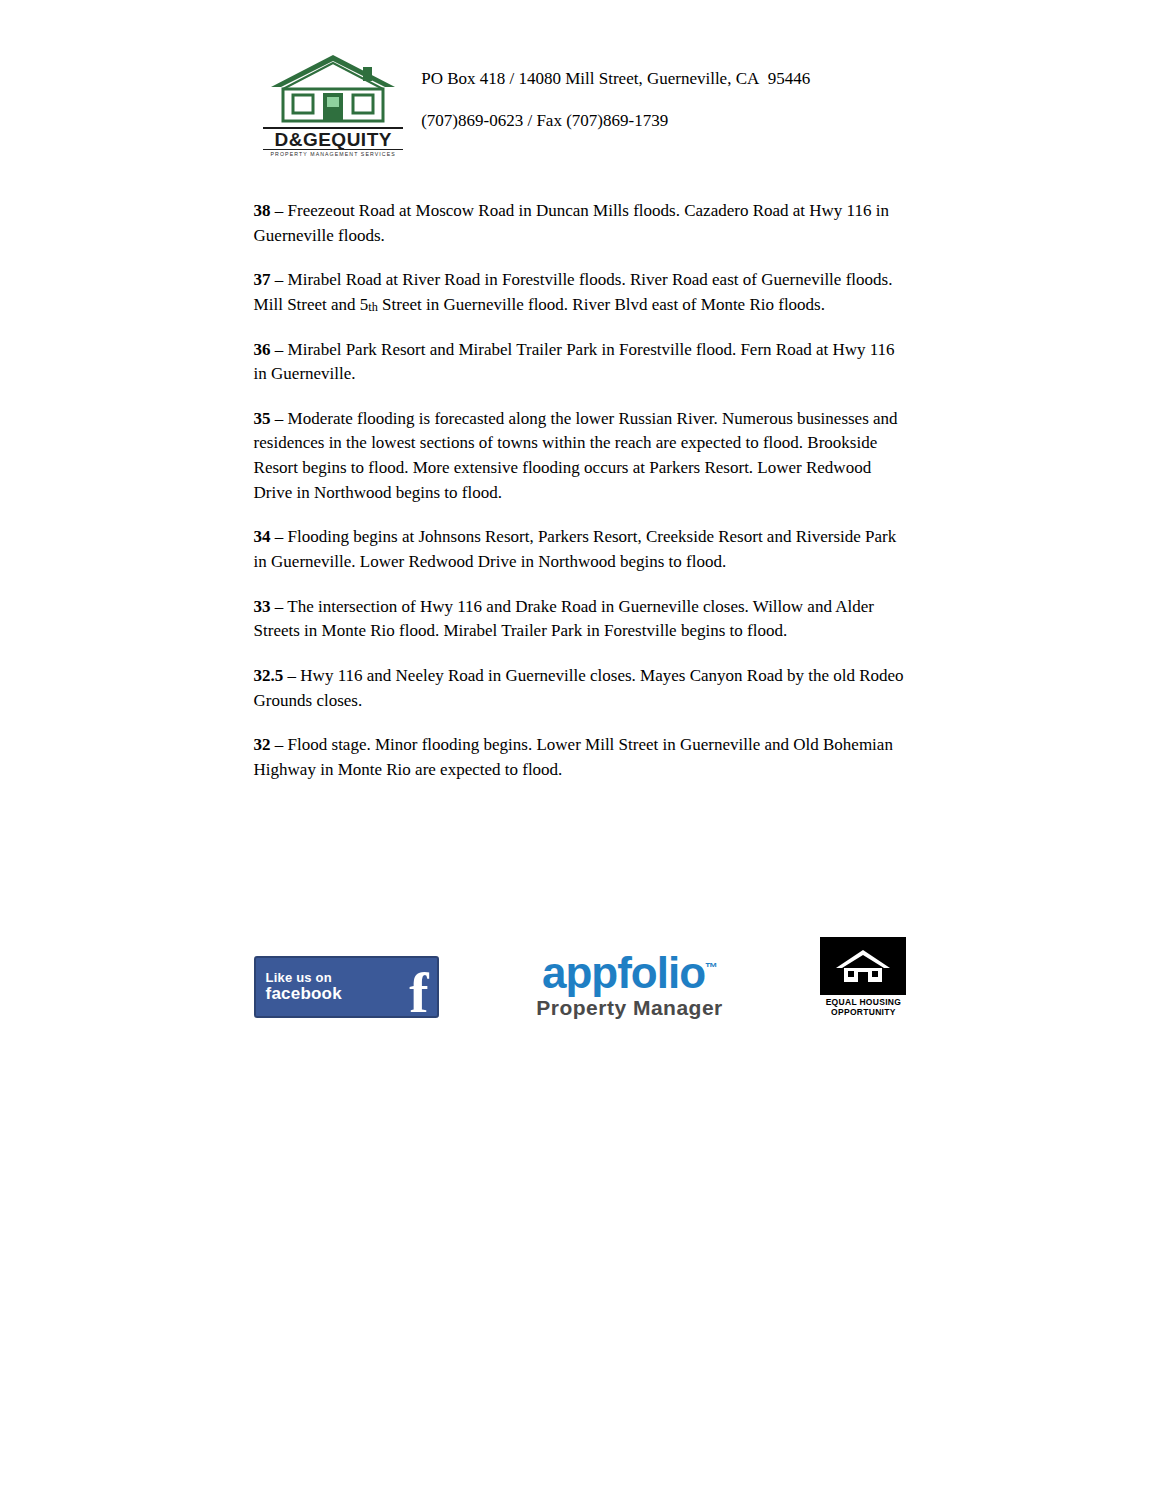D&GEQUITY
Property Management Services
PO Box 418 / 14080 Mill Street, Guerneville, CA 95446
(707)869-0623 / Fax (707)869-1739
38 – Freezeout Road at Moscow Road in Duncan Mills floods. Cazadero Road at Hwy 116 in Guerneville floods.
37 – Mirabel Road at River Road in Forestville floods. River Road east of Guerneville floods. Mill Street and 5th Street in Guerneville flood. River Blvd east of Monte Rio floods.
36 – Mirabel Park Resort and Mirabel Trailer Park in Forestville flood. Fern Road at Hwy 116 in Guerneville.
35 – Moderate flooding is forecasted along the lower Russian River. Numerous businesses and residences in the lowest sections of towns within the reach are expected to flood. Brookside Resort begins to flood. More extensive flooding occurs at Parkers Resort. Lower Redwood Drive in Northwood begins to flood.
34 – Flooding begins at Johnsons Resort, Parkers Resort, Creekside Resort and Riverside Park in Guerneville. Lower Redwood Drive in Northwood begins to flood.
33 – The intersection of Hwy 116 and Drake Road in Guerneville closes. Willow and Alder Streets in Monte Rio flood. Mirabel Trailer Park in Forestville begins to flood.
32.5 – Hwy 116 and Neeley Road in Guerneville closes. Mayes Canyon Road by the old Rodeo Grounds closes.
32 – Flood stage. Minor flooding begins. Lower Mill Street in Guerneville and Old Bohemian Highway in Monte Rio are expected to flood.
Like us on facebook
f
appfolio™
Property Manager
EQUAL HOUSING
OPPORTUNITY